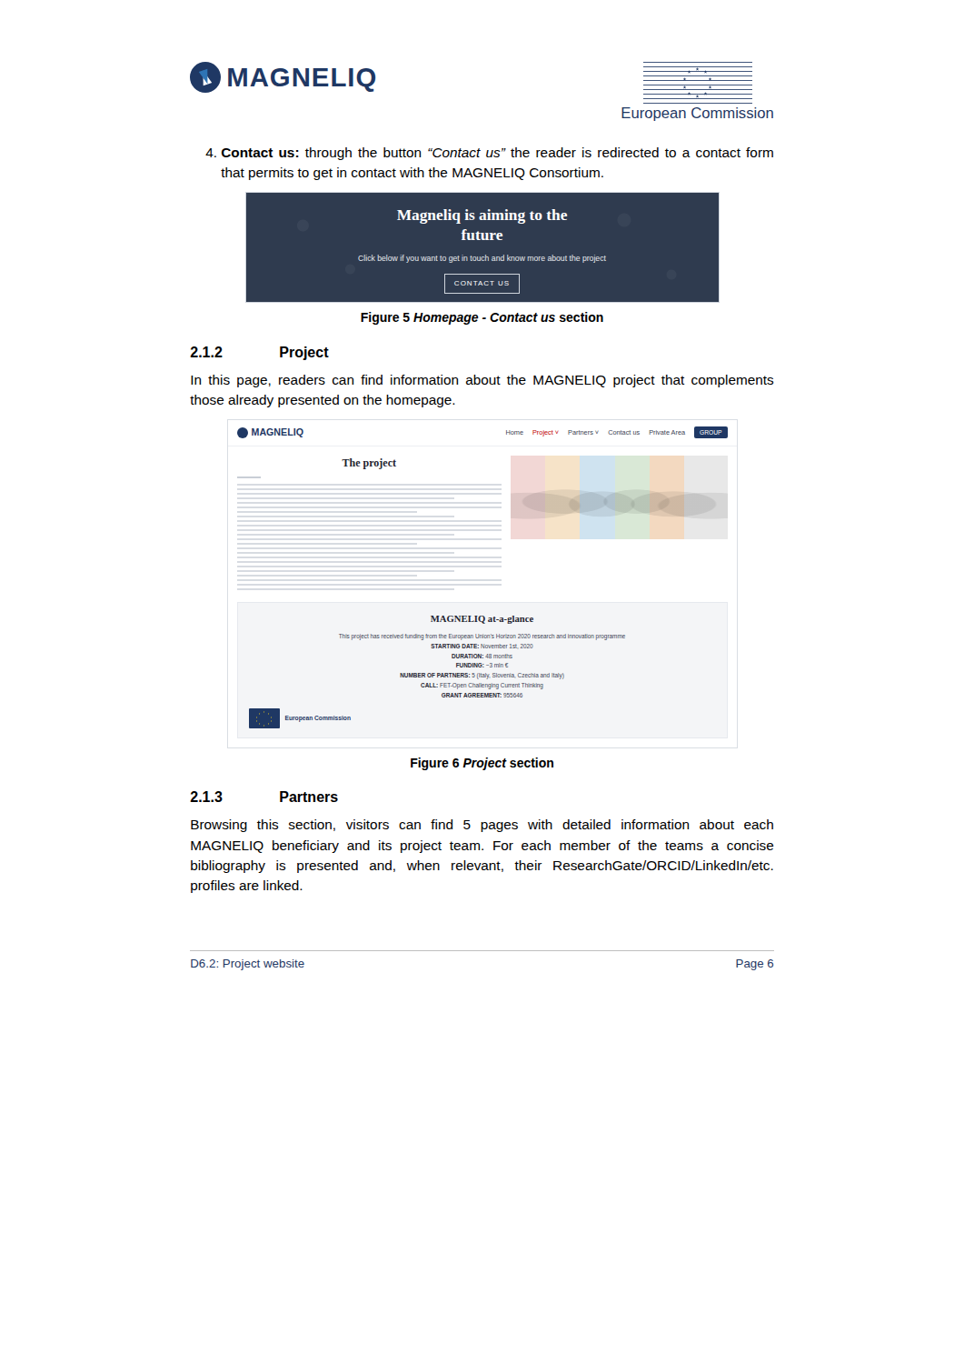MAGNELIQ
European Commission
Contact us: through the button “Contact us” the reader is redirected to a contact form that permits to get in contact with the MAGNELIQ Consortium.
Magneliq is aiming to the
future
Click below if you want to get in touch and know more about the project
Contact us
Figure 5 Homepage - Contact us section
2.1.2 Project
In this page, readers can find information about the MAGNELIQ project that complements those already presented on the homepage.
MAGNELIQ
Home
Project ˅
Partners ˅
Contact us
Private Area
GROUP
The project
MAGNELIQ at-a-glance
This project has received funding from the European Union's Horizon 2020 research and innovation programme
STARTING DATE: November 1st, 2020
DURATION: 48 months
FUNDING: ~3 mln €
NUMBER OF PARTNERS: 5 (Italy, Slovenia, Czechia and Italy)
CALL: FET-Open Challenging Current Thinking
GRANT AGREEMENT: 955646
European Commission
Figure 6 Project section
2.1.3 Partners
Browsing this section, visitors can find 5 pages with detailed information about each MAGNELIQ beneficiary and its project team. For each member of the teams a concise bibliography is presented and, when relevant, their ResearchGate/ORCID/LinkedIn/etc. profiles are linked.
D6.2: Project website
Page 6